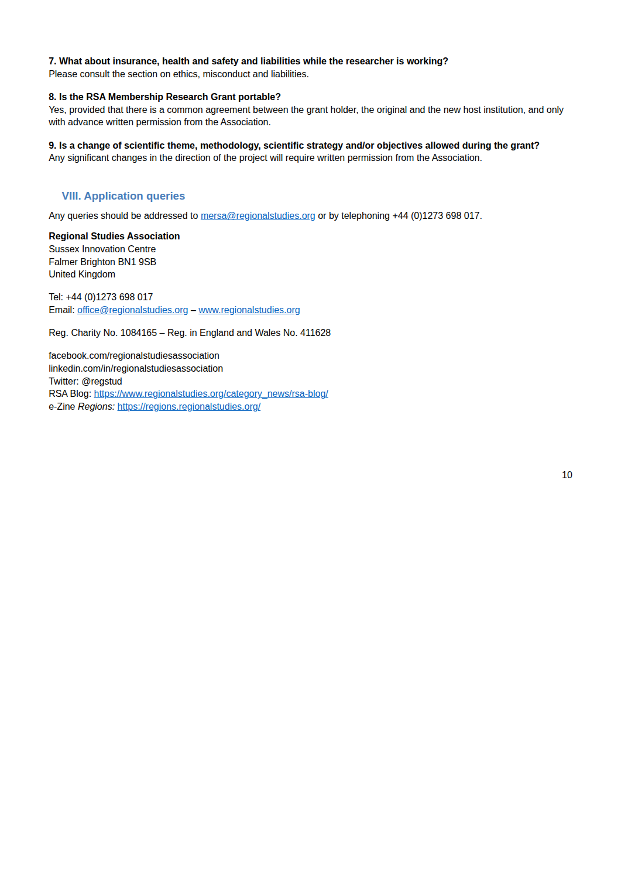7. What about insurance, health and safety and liabilities while the researcher is working?
Please consult the section on ethics, misconduct and liabilities.
8. Is the RSA Membership Research Grant portable?
Yes, provided that there is a common agreement between the grant holder, the original and the new host institution, and only with advance written permission from the Association.
9. Is a change of scientific theme, methodology, scientific strategy and/or objectives allowed during the grant?
Any significant changes in the direction of the project will require written permission from the Association.
VIII. Application queries
Any queries should be addressed to mersa@regionalstudies.org or by telephoning +44 (0)1273 698 017.
Regional Studies Association
Sussex Innovation Centre
Falmer Brighton BN1 9SB
United Kingdom
Tel: +44 (0)1273 698 017
Email: office@regionalstudies.org – www.regionalstudies.org
Reg. Charity No. 1084165 – Reg. in England and Wales No. 411628
facebook.com/regionalstudiesassociation
linkedin.com/in/regionalstudiesassociation
Twitter: @regstud
RSA Blog: https://www.regionalstudies.org/category_news/rsa-blog/
e-Zine Regions: https://regions.regionalstudies.org/
10